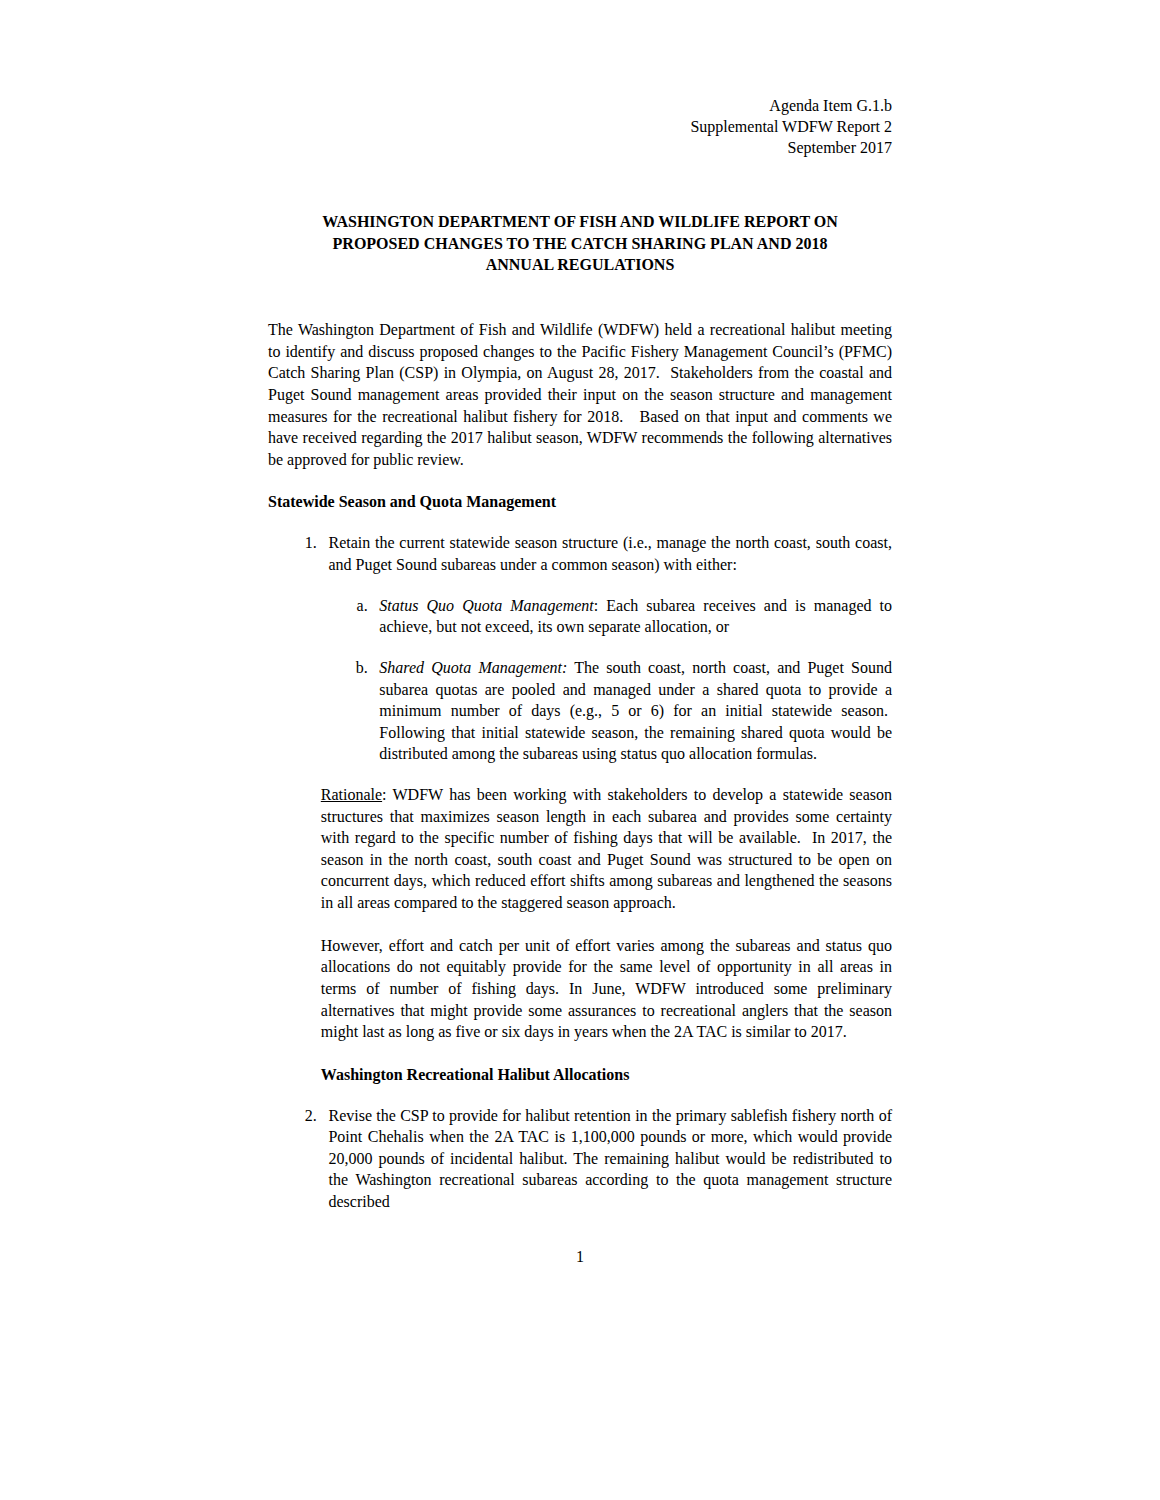Agenda Item G.1.b
Supplemental WDFW Report 2
September 2017
Washington Department of Fish and Wildlife Report on Proposed Changes to the Catch Sharing Plan and 2018 Annual Regulations
The Washington Department of Fish and Wildlife (WDFW) held a recreational halibut meeting to identify and discuss proposed changes to the Pacific Fishery Management Council’s (PFMC) Catch Sharing Plan (CSP) in Olympia, on August 28, 2017. Stakeholders from the coastal and Puget Sound management areas provided their input on the season structure and management measures for the recreational halibut fishery for 2018. Based on that input and comments we have received regarding the 2017 halibut season, WDFW recommends the following alternatives be approved for public review.
Statewide Season and Quota Management
Retain the current statewide season structure (i.e., manage the north coast, south coast, and Puget Sound subareas under a common season) with either:
Status Quo Quota Management: Each subarea receives and is managed to achieve, but not exceed, its own separate allocation, or
Shared Quota Management: The south coast, north coast, and Puget Sound subarea quotas are pooled and managed under a shared quota to provide a minimum number of days (e.g., 5 or 6) for an initial statewide season. Following that initial statewide season, the remaining shared quota would be distributed among the subareas using status quo allocation formulas.
Rationale: WDFW has been working with stakeholders to develop a statewide season structures that maximizes season length in each subarea and provides some certainty with regard to the specific number of fishing days that will be available. In 2017, the season in the north coast, south coast and Puget Sound was structured to be open on concurrent days, which reduced effort shifts among subareas and lengthened the seasons in all areas compared to the staggered season approach.
However, effort and catch per unit of effort varies among the subareas and status quo allocations do not equitably provide for the same level of opportunity in all areas in terms of number of fishing days. In June, WDFW introduced some preliminary alternatives that might provide some assurances to recreational anglers that the season might last as long as five or six days in years when the 2A TAC is similar to 2017.
Washington Recreational Halibut Allocations
Revise the CSP to provide for halibut retention in the primary sablefish fishery north of Point Chehalis when the 2A TAC is 1,100,000 pounds or more, which would provide 20,000 pounds of incidental halibut. The remaining halibut would be redistributed to the Washington recreational subareas according to the quota management structure described
1